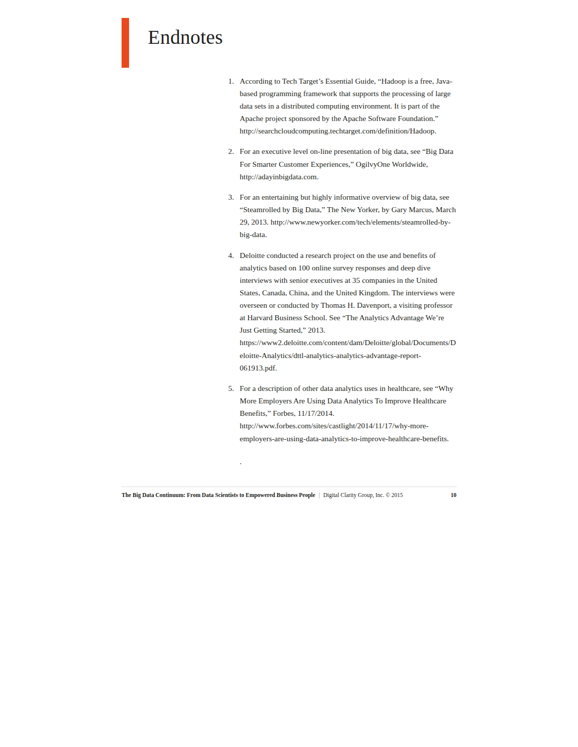Endnotes
1. According to Tech Target’s Essential Guide, “Hadoop is a free, Java-based programming framework that supports the processing of large data sets in a distributed computing environment. It is part of the Apache project sponsored by the Apache Software Foundation.” http://searchcloudcomputing.techtarget.com/definition/Hadoop.
2. For an executive level on-line presentation of big data, see “Big Data For Smarter Customer Experiences,” OgilvyOne Worldwide, http://adayinbigdata.com.
3. For an entertaining but highly informative overview of big data, see “Steamrolled by Big Data,” The New Yorker, by Gary Marcus, March 29, 2013. http://www.newyorker.com/tech/elements/steamrolled-by-big-data.
4. Deloitte conducted a research project on the use and benefits of analytics based on 100 online survey responses and deep dive interviews with senior executives at 35 companies in the United States, Canada, China, and the United Kingdom. The interviews were overseen or conducted by Thomas H. Davenport, a visiting professor at Harvard Business School. See “The Analytics Advantage We’re Just Getting Started,” 2013. https://www2.deloitte.com/content/dam/Deloitte/global/Documents/Deloitte-Analytics/dttl-analytics-analytics-advantage-report-061913.pdf.
5. For a description of other data analytics uses in healthcare, see “Why More Employers Are Using Data Analytics To Improve Healthcare Benefits,” Forbes, 11/17/2014. http://www.forbes.com/sites/castlight/2014/11/17/why-more-employers-are-using-data-analytics-to-improve-healthcare-benefits.
.
The Big Data Continuum: From Data Scientists to Empowered Business People | Digital Clarity Group, Inc. © 2015
10